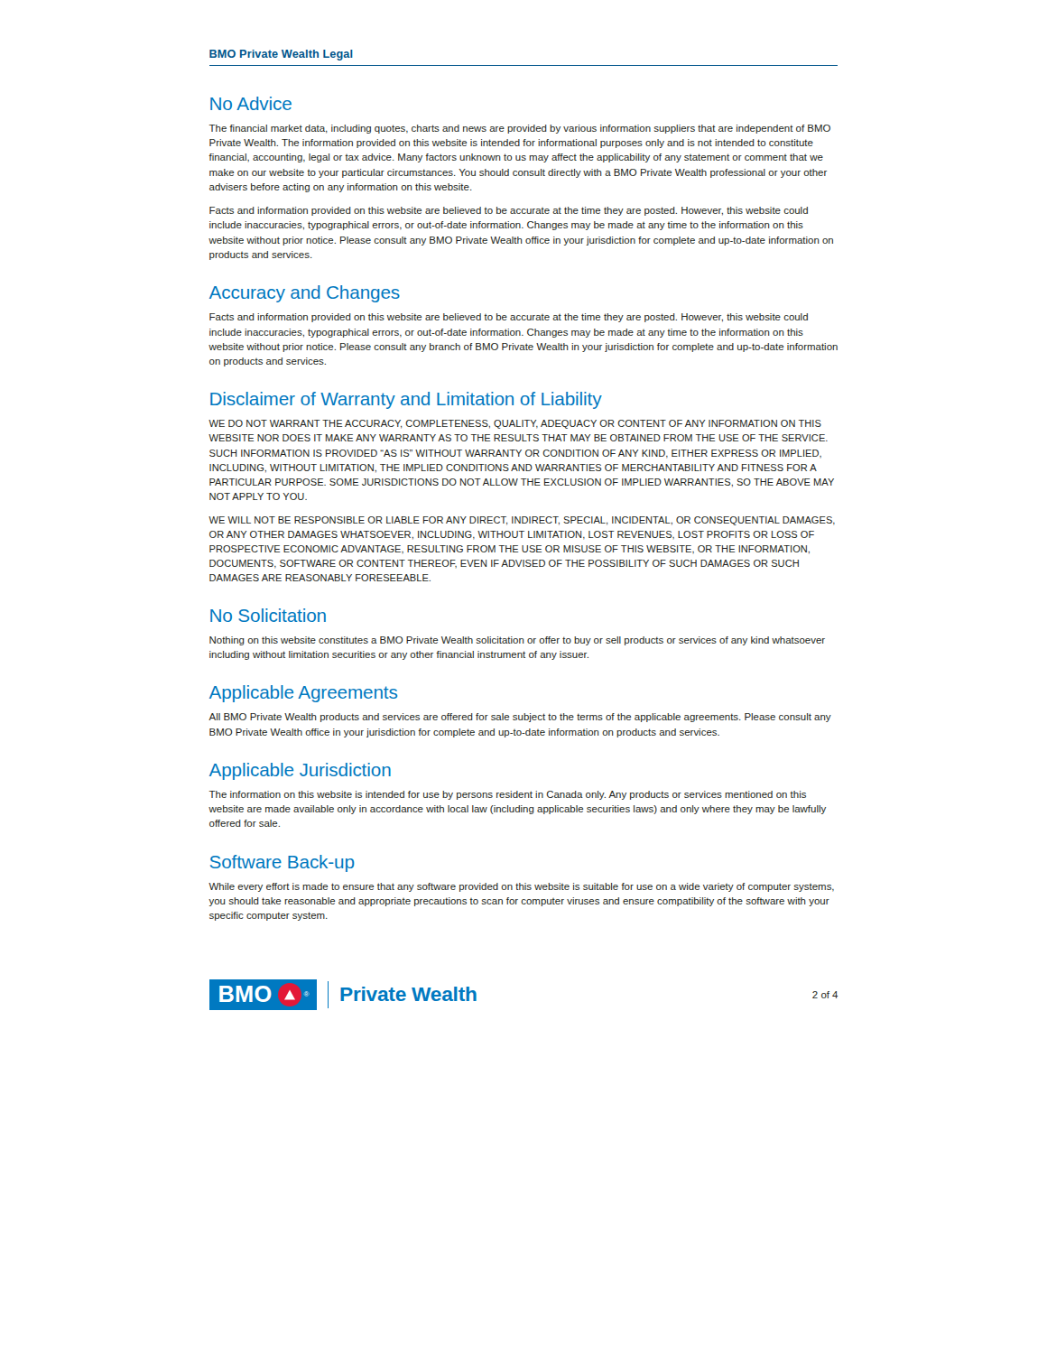BMO Private Wealth Legal
No Advice
The financial market data, including quotes, charts and news are provided by various information suppliers that are independent of BMO Private Wealth. The information provided on this website is intended for informational purposes only and is not intended to constitute financial, accounting, legal or tax advice. Many factors unknown to us may affect the applicability of any statement or comment that we make on our website to your particular circumstances. You should consult directly with a BMO Private Wealth professional or your other advisers before acting on any information on this website.
Facts and information provided on this website are believed to be accurate at the time they are posted. However, this website could include inaccuracies, typographical errors, or out-of-date information. Changes may be made at any time to the information on this website without prior notice. Please consult any BMO Private Wealth office in your jurisdiction for complete and up-to-date information on products and services.
Accuracy and Changes
Facts and information provided on this website are believed to be accurate at the time they are posted. However, this website could include inaccuracies, typographical errors, or out-of-date information. Changes may be made at any time to the information on this website without prior notice. Please consult any branch of BMO Private Wealth in your jurisdiction for complete and up-to-date information on products and services.
Disclaimer of Warranty and Limitation of Liability
We do not warrant the accuracy, completeness, quality, adequacy or content of any information on this website nor does it make any warranty as to the results that may be obtained from the use of the service. Such information is provided “as is” without warranty or condition of any kind, either express or implied, including, without limitation, the implied conditions and warranties of merchantability and fitness for a particular purpose. Some jurisdictions do not allow the exclusion of implied warranties, so the above may not apply to you.
We will not be responsible or liable for any direct, indirect, special, incidental, or consequential damages, or any other damages whatsoever, including, without limitation, lost revenues, lost profits or loss of prospective economic advantage, resulting from the use or misuse of this website, or the information, documents, software or content thereof, even if advised of the possibility of such damages or such damages are reasonably foreseeable.
No Solicitation
Nothing on this website constitutes a BMO Private Wealth solicitation or offer to buy or sell products or services of any kind whatsoever including without limitation securities or any other financial instrument of any issuer.
Applicable Agreements
All BMO Private Wealth products and services are offered for sale subject to the terms of the applicable agreements. Please consult any BMO Private Wealth office in your jurisdiction for complete and up-to-date information on products and services.
Applicable Jurisdiction
The information on this website is intended for use by persons resident in Canada only. Any products or services mentioned on this website are made available only in accordance with local law (including applicable securities laws) and only where they may be lawfully offered for sale.
Software Back-up
While every effort is made to ensure that any software provided on this website is suitable for use on a wide variety of computer systems, you should take reasonable and appropriate precautions to scan for computer viruses and ensure compatibility of the software with your specific computer system.
BMO ®
Private Wealth
2 of 4